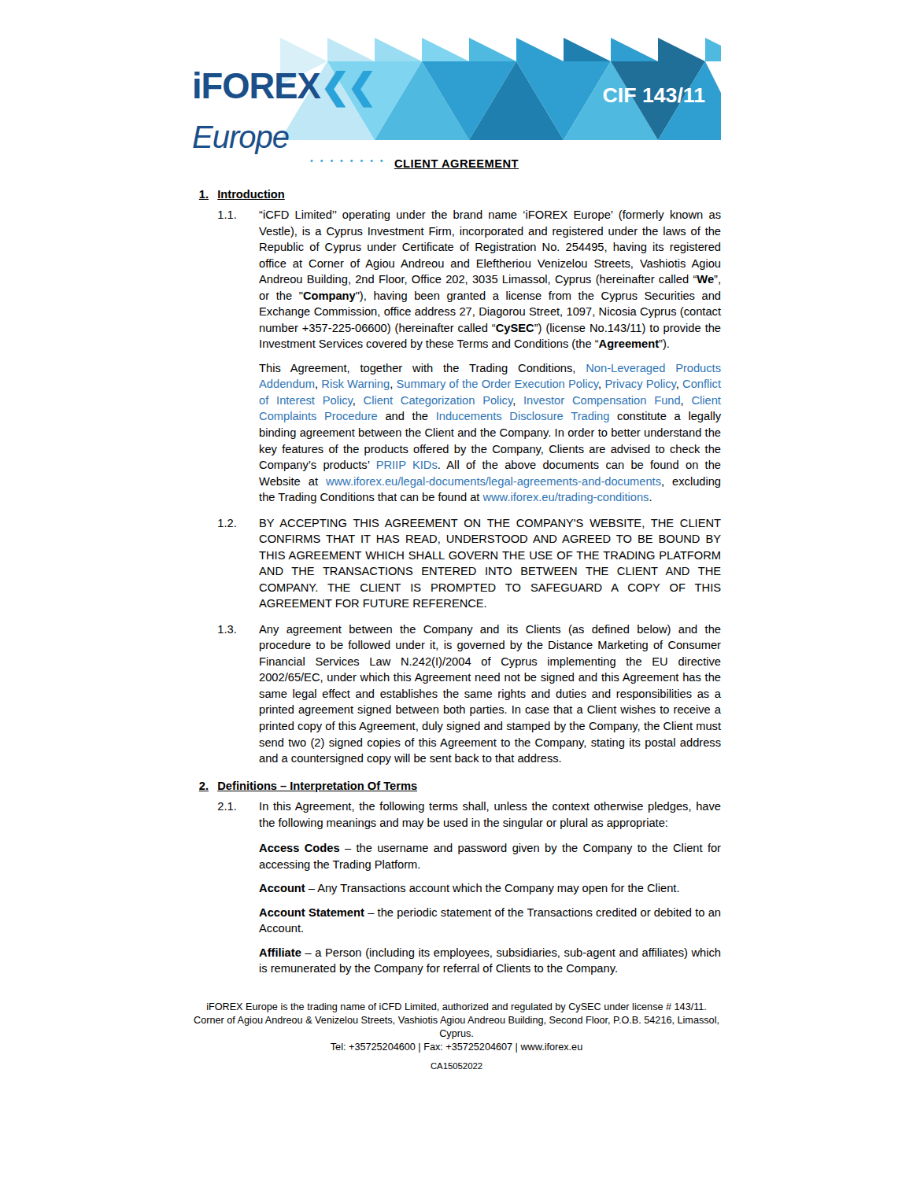CIF 143/11
iFOREX❮❮ Europe
• • • • • • • •
CLIENT AGREEMENT
Introduction
“iCFD Limited’’ operating under the brand name ‘iFOREX Europe’ (formerly known as Vestle), is a Cyprus Investment Firm, incorporated and registered under the laws of the Republic of Cyprus under Certificate of Registration No. 254495, having its registered office at Corner of Agiou Andreou and Eleftheriou Venizelou Streets, Vashiotis Agiou Andreou Building, 2nd Floor, Office 202, 3035 Limassol, Cyprus (hereinafter called “We”, or the "Company"), having been granted a license from the Cyprus Securities and Exchange Commission, office address 27, Diagorou Street, 1097, Nicosia Cyprus (contact number +357-225-06600) (hereinafter called “CySEC”) (license No.143/11) to provide the Investment Services covered by these Terms and Conditions (the “Agreement”).
This Agreement, together with the Trading Conditions, Non-Leveraged Products Addendum, Risk Warning, Summary of the Order Execution Policy, Privacy Policy, Conflict of Interest Policy, Client Categorization Policy, Investor Compensation Fund, Client Complaints Procedure and the Inducements Disclosure Trading constitute a legally binding agreement between the Client and the Company. In order to better understand the key features of the products offered by the Company, Clients are advised to check the Company’s products’ PRIIP KIDs. All of the above documents can be found on the Website at www.iforex.eu/legal-documents/legal-agreements-and-documents, excluding the Trading Conditions that can be found at www.iforex.eu/trading-conditions.
BY ACCEPTING THIS AGREEMENT ON THE COMPANY'S WEBSITE, THE CLIENT CONFIRMS THAT IT HAS READ, UNDERSTOOD AND AGREED TO BE BOUND BY THIS AGREEMENT WHICH SHALL GOVERN THE USE OF THE TRADING PLATFORM AND THE TRANSACTIONS ENTERED INTO BETWEEN THE CLIENT AND THE COMPANY. THE CLIENT IS PROMPTED TO SAFEGUARD A COPY OF THIS AGREEMENT FOR FUTURE REFERENCE.
Any agreement between the Company and its Clients (as defined below) and the procedure to be followed under it, is governed by the Distance Marketing of Consumer Financial Services Law N.242(I)/2004 of Cyprus implementing the EU directive 2002/65/EC, under which this Agreement need not be signed and this Agreement has the same legal effect and establishes the same rights and duties and responsibilities as a printed agreement signed between both parties. In case that a Client wishes to receive a printed copy of this Agreement, duly signed and stamped by the Company, the Client must send two (2) signed copies of this Agreement to the Company, stating its postal address and a countersigned copy will be sent back to that address.
Definitions – Interpretation Of Terms
In this Agreement, the following terms shall, unless the context otherwise pledges, have the following meanings and may be used in the singular or plural as appropriate:
Access Codes – the username and password given by the Company to the Client for accessing the Trading Platform.
Account – Any Transactions account which the Company may open for the Client.
Account Statement – the periodic statement of the Transactions credited or debited to an Account.
Affiliate – a Person (including its employees, subsidiaries, sub-agent and affiliates) which is remunerated by the Company for referral of Clients to the Company.
iFOREX Europe is the trading name of iCFD Limited, authorized and regulated by CySEC under license # 143/11.
Corner of Agiou Andreou & Venizelou Streets, Vashiotis Agiou Andreou Building, Second Floor, P.O.B. 54216, Limassol, Cyprus.
Tel: +35725204600 | Fax: +35725204607 | www.iforex.eu
CA15052022